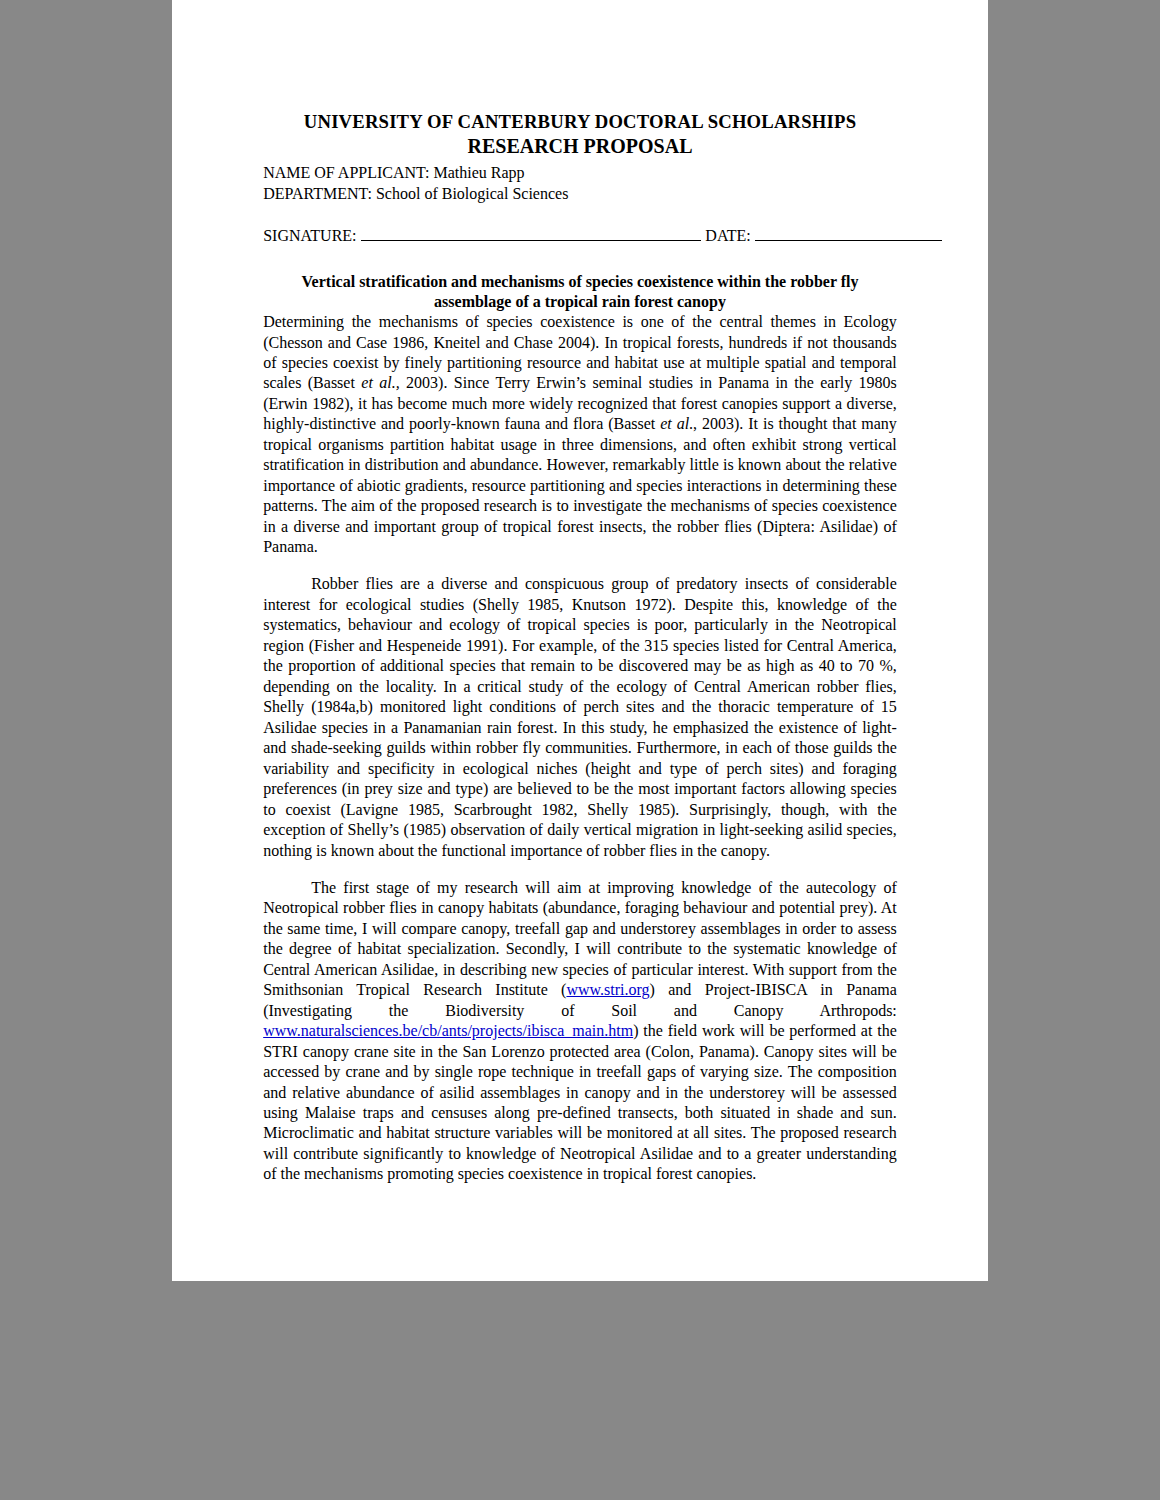UNIVERSITY OF CANTERBURY DOCTORAL SCHOLARSHIPS
RESEARCH PROPOSAL
NAME OF APPLICANT: Mathieu Rapp
DEPARTMENT: School of Biological Sciences
SIGNATURE: DATE:
Vertical stratification and mechanisms of species coexistence within the robber fly
assemblage of a tropical rain forest canopy
Determining the mechanisms of species coexistence is one of the central themes in Ecology (Chesson and Case 1986, Kneitel and Chase 2004). In tropical forests, hundreds if not thousands of species coexist by finely partitioning resource and habitat use at multiple spatial and temporal scales (Basset et al., 2003). Since Terry Erwin’s seminal studies in Panama in the early 1980s (Erwin 1982), it has become much more widely recognized that forest canopies support a diverse, highly-distinctive and poorly-known fauna and flora (Basset et al., 2003). It is thought that many tropical organisms partition habitat usage in three dimensions, and often exhibit strong vertical stratification in distribution and abundance. However, remarkably little is known about the relative importance of abiotic gradients, resource partitioning and species interactions in determining these patterns. The aim of the proposed research is to investigate the mechanisms of species coexistence in a diverse and important group of tropical forest insects, the robber flies (Diptera: Asilidae) of Panama.
Robber flies are a diverse and conspicuous group of predatory insects of considerable interest for ecological studies (Shelly 1985, Knutson 1972). Despite this, knowledge of the systematics, behaviour and ecology of tropical species is poor, particularly in the Neotropical region (Fisher and Hespeneide 1991). For example, of the 315 species listed for Central America, the proportion of additional species that remain to be discovered may be as high as 40 to 70 %, depending on the locality. In a critical study of the ecology of Central American robber flies, Shelly (1984a,b) monitored light conditions of perch sites and the thoracic temperature of 15 Asilidae species in a Panamanian rain forest. In this study, he emphasized the existence of light- and shade-seeking guilds within robber fly communities. Furthermore, in each of those guilds the variability and specificity in ecological niches (height and type of perch sites) and foraging preferences (in prey size and type) are believed to be the most important factors allowing species to coexist (Lavigne 1985, Scarbrought 1982, Shelly 1985). Surprisingly, though, with the exception of Shelly’s (1985) observation of daily vertical migration in light-seeking asilid species, nothing is known about the functional importance of robber flies in the canopy.
The first stage of my research will aim at improving knowledge of the autecology of Neotropical robber flies in canopy habitats (abundance, foraging behaviour and potential prey). At the same time, I will compare canopy, treefall gap and understorey assemblages in order to assess the degree of habitat specialization. Secondly, I will contribute to the systematic knowledge of Central American Asilidae, in describing new species of particular interest. With support from the Smithsonian Tropical Research Institute (www.stri.org) and Project-IBISCA in Panama (Investigating the Biodiversity of Soil and Canopy Arthropods: www.naturalsciences.be/cb/ants/projects/ibisca_main.htm) the field work will be performed at the STRI canopy crane site in the San Lorenzo protected area (Colon, Panama). Canopy sites will be accessed by crane and by single rope technique in treefall gaps of varying size. The composition and relative abundance of asilid assemblages in canopy and in the understorey will be assessed using Malaise traps and censuses along pre-defined transects, both situated in shade and sun. Microclimatic and habitat structure variables will be monitored at all sites. The proposed research will contribute significantly to knowledge of Neotropical Asilidae and to a greater understanding of the mechanisms promoting species coexistence in tropical forest canopies.